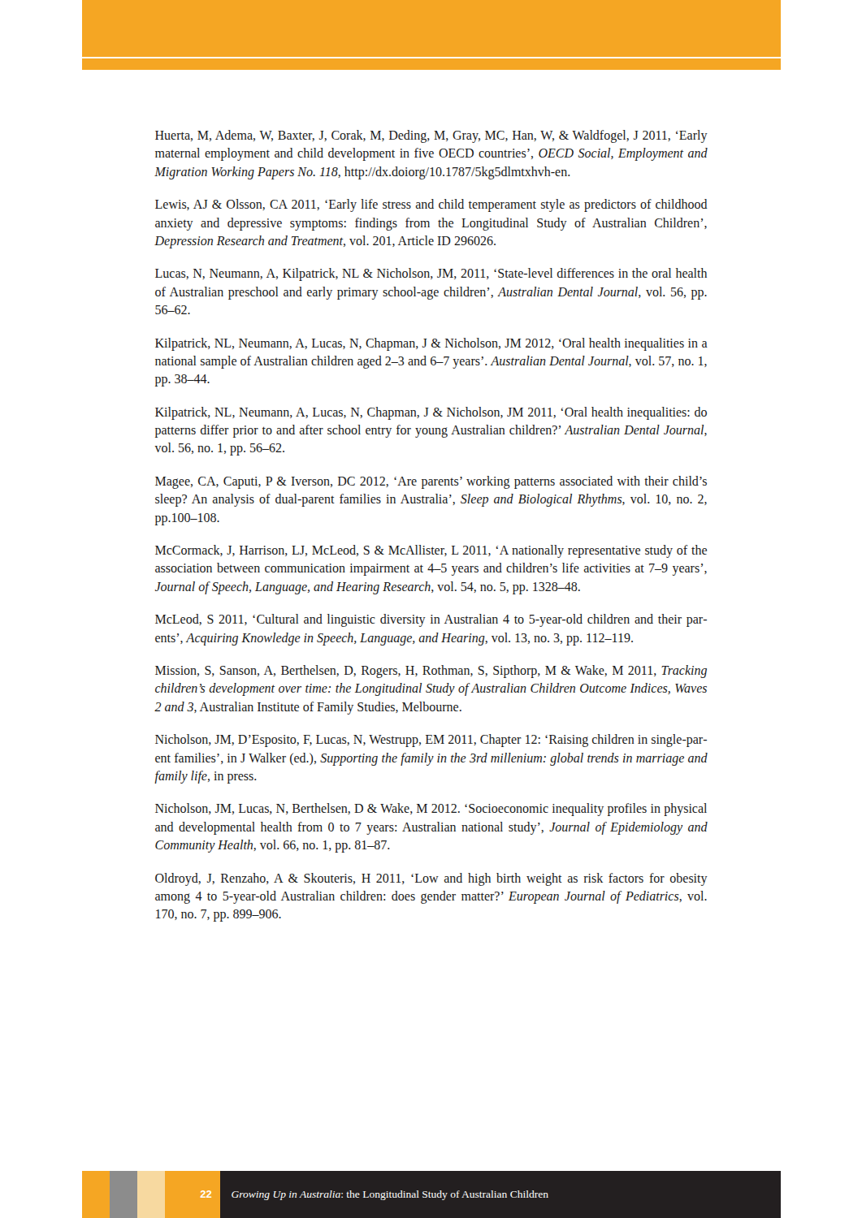Huerta, M, Adema, W, Baxter, J, Corak, M, Deding, M, Gray, MC, Han, W, & Waldfogel, J 2011, ‘Early maternal employment and child development in five OECD countries’, OECD Social, Employment and Migration Working Papers No. 118, http://dx.doiorg/10.1787/5kg5dlmtxhvh-en.
Lewis, AJ & Olsson, CA 2011, ‘Early life stress and child temperament style as predictors of childhood anxiety and depressive symptoms: findings from the Longitudinal Study of Australian Children’, Depression Research and Treatment, vol. 201, Article ID 296026.
Lucas, N, Neumann, A, Kilpatrick, NL & Nicholson, JM, 2011, ‘State-level differences in the oral health of Australian preschool and early primary school-age children’, Australian Dental Journal, vol. 56, pp. 56–62.
Kilpatrick, NL, Neumann, A, Lucas, N, Chapman, J & Nicholson, JM 2012, ‘Oral health inequalities in a national sample of Australian children aged 2–3 and 6–7 years’. Australian Dental Journal, vol. 57, no. 1, pp. 38–44.
Kilpatrick, NL, Neumann, A, Lucas, N, Chapman, J & Nicholson, JM 2011, ‘Oral health inequalities: do patterns differ prior to and after school entry for young Australian children?’ Australian Dental Journal, vol. 56, no. 1, pp. 56–62.
Magee, CA, Caputi, P & Iverson, DC 2012, ‘Are parents’ working patterns associated with their child’s sleep? An analysis of dual-parent families in Australia’, Sleep and Biological Rhythms, vol. 10, no. 2, pp.100–108.
McCormack, J, Harrison, LJ, McLeod, S & McAllister, L 2011, ‘A nationally representative study of the association between communication impairment at 4–5 years and children’s life activities at 7–9 years’, Journal of Speech, Language, and Hearing Research, vol. 54, no. 5, pp. 1328–48.
McLeod, S 2011, ‘Cultural and linguistic diversity in Australian 4 to 5-year-old children and their parents’, Acquiring Knowledge in Speech, Language, and Hearing, vol. 13, no. 3, pp. 112–119.
Mission, S, Sanson, A, Berthelsen, D, Rogers, H, Rothman, S, Sipthorp, M & Wake, M 2011, Tracking children’s development over time: the Longitudinal Study of Australian Children Outcome Indices, Waves 2 and 3, Australian Institute of Family Studies, Melbourne.
Nicholson, JM, D’Esposito, F, Lucas, N, Westrupp, EM 2011, Chapter 12: ‘Raising children in single-parent families’, in J Walker (ed.), Supporting the family in the 3rd millenium: global trends in marriage and family life, in press.
Nicholson, JM, Lucas, N, Berthelsen, D & Wake, M 2012. ‘Socioeconomic inequality profiles in physical and developmental health from 0 to 7 years: Australian national study’, Journal of Epidemiology and Community Health, vol. 66, no. 1, pp. 81–87.
Oldroyd, J, Renzaho, A & Skouteris, H 2011, ‘Low and high birth weight as risk factors for obesity among 4 to 5-year-old Australian children: does gender matter?’ European Journal of Pediatrics, vol. 170, no. 7, pp. 899–906.
22
Growing Up in Australia: the Longitudinal Study of Australian Children